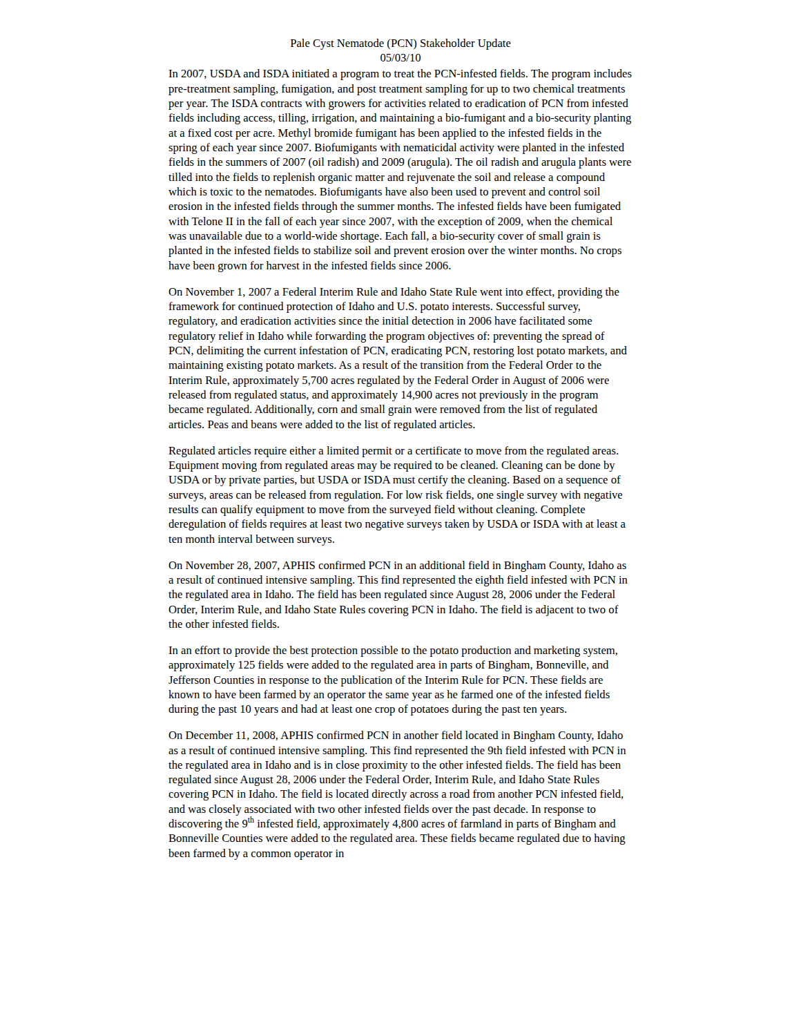Pale Cyst Nematode (PCN) Stakeholder Update
05/03/10
In 2007, USDA and ISDA initiated a program to treat the PCN-infested fields. The program includes pre-treatment sampling, fumigation, and post treatment sampling for up to two chemical treatments per year. The ISDA contracts with growers for activities related to eradication of PCN from infested fields including access, tilling, irrigation, and maintaining a bio-fumigant and a bio-security planting at a fixed cost per acre. Methyl bromide fumigant has been applied to the infested fields in the spring of each year since 2007. Biofumigants with nematicidal activity were planted in the infested fields in the summers of 2007 (oil radish) and 2009 (arugula). The oil radish and arugula plants were tilled into the fields to replenish organic matter and rejuvenate the soil and release a compound which is toxic to the nematodes. Biofumigants have also been used to prevent and control soil erosion in the infested fields through the summer months. The infested fields have been fumigated with Telone II in the fall of each year since 2007, with the exception of 2009, when the chemical was unavailable due to a world-wide shortage. Each fall, a bio-security cover of small grain is planted in the infested fields to stabilize soil and prevent erosion over the winter months. No crops have been grown for harvest in the infested fields since 2006.
On November 1, 2007 a Federal Interim Rule and Idaho State Rule went into effect, providing the framework for continued protection of Idaho and U.S. potato interests. Successful survey, regulatory, and eradication activities since the initial detection in 2006 have facilitated some regulatory relief in Idaho while forwarding the program objectives of: preventing the spread of PCN, delimiting the current infestation of PCN, eradicating PCN, restoring lost potato markets, and maintaining existing potato markets. As a result of the transition from the Federal Order to the Interim Rule, approximately 5,700 acres regulated by the Federal Order in August of 2006 were released from regulated status, and approximately 14,900 acres not previously in the program became regulated. Additionally, corn and small grain were removed from the list of regulated articles. Peas and beans were added to the list of regulated articles.
Regulated articles require either a limited permit or a certificate to move from the regulated areas. Equipment moving from regulated areas may be required to be cleaned. Cleaning can be done by USDA or by private parties, but USDA or ISDA must certify the cleaning. Based on a sequence of surveys, areas can be released from regulation. For low risk fields, one single survey with negative results can qualify equipment to move from the surveyed field without cleaning. Complete deregulation of fields requires at least two negative surveys taken by USDA or ISDA with at least a ten month interval between surveys.
On November 28, 2007, APHIS confirmed PCN in an additional field in Bingham County, Idaho as a result of continued intensive sampling. This find represented the eighth field infested with PCN in the regulated area in Idaho. The field has been regulated since August 28, 2006 under the Federal Order, Interim Rule, and Idaho State Rules covering PCN in Idaho. The field is adjacent to two of the other infested fields.
In an effort to provide the best protection possible to the potato production and marketing system, approximately 125 fields were added to the regulated area in parts of Bingham, Bonneville, and Jefferson Counties in response to the publication of the Interim Rule for PCN. These fields are known to have been farmed by an operator the same year as he farmed one of the infested fields during the past 10 years and had at least one crop of potatoes during the past ten years.
On December 11, 2008, APHIS confirmed PCN in another field located in Bingham County, Idaho as a result of continued intensive sampling. This find represented the 9th field infested with PCN in the regulated area in Idaho and is in close proximity to the other infested fields. The field has been regulated since August 28, 2006 under the Federal Order, Interim Rule, and Idaho State Rules covering PCN in Idaho. The field is located directly across a road from another PCN infested field, and was closely associated with two other infested fields over the past decade. In response to discovering the 9th infested field, approximately 4,800 acres of farmland in parts of Bingham and Bonneville Counties were added to the regulated area. These fields became regulated due to having been farmed by a common operator in